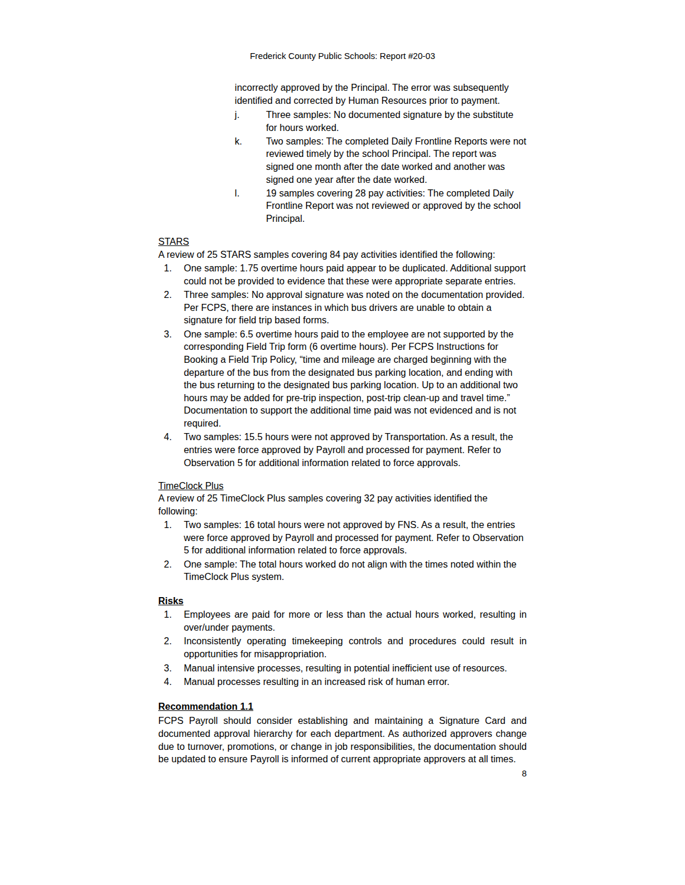Frederick County Public Schools: Report #20-03
incorrectly approved by the Principal. The error was subsequently identified and corrected by Human Resources prior to payment.
j. Three samples: No documented signature by the substitute for hours worked.
k. Two samples: The completed Daily Frontline Reports were not reviewed timely by the school Principal. The report was signed one month after the date worked and another was signed one year after the date worked.
l. 19 samples covering 28 pay activities: The completed Daily Frontline Report was not reviewed or approved by the school Principal.
STARS
A review of 25 STARS samples covering 84 pay activities identified the following:
1. One sample: 1.75 overtime hours paid appear to be duplicated. Additional support could not be provided to evidence that these were appropriate separate entries.
2. Three samples: No approval signature was noted on the documentation provided. Per FCPS, there are instances in which bus drivers are unable to obtain a signature for field trip based forms.
3. One sample: 6.5 overtime hours paid to the employee are not supported by the corresponding Field Trip form (6 overtime hours). Per FCPS Instructions for Booking a Field Trip Policy, “time and mileage are charged beginning with the departure of the bus from the designated bus parking location, and ending with the bus returning to the designated bus parking location. Up to an additional two hours may be added for pre-trip inspection, post-trip clean-up and travel time.” Documentation to support the additional time paid was not evidenced and is not required.
4. Two samples: 15.5 hours were not approved by Transportation. As a result, the entries were force approved by Payroll and processed for payment. Refer to Observation 5 for additional information related to force approvals.
TimeClock Plus
A review of 25 TimeClock Plus samples covering 32 pay activities identified the following:
1. Two samples: 16 total hours were not approved by FNS. As a result, the entries were force approved by Payroll and processed for payment. Refer to Observation 5 for additional information related to force approvals.
2. One sample: The total hours worked do not align with the times noted within the TimeClock Plus system.
Risks
1. Employees are paid for more or less than the actual hours worked, resulting in over/under payments.
2. Inconsistently operating timekeeping controls and procedures could result in opportunities for misappropriation.
3. Manual intensive processes, resulting in potential inefficient use of resources.
4. Manual processes resulting in an increased risk of human error.
Recommendation 1.1
FCPS Payroll should consider establishing and maintaining a Signature Card and documented approval hierarchy for each department. As authorized approvers change due to turnover, promotions, or change in job responsibilities, the documentation should be updated to ensure Payroll is informed of current appropriate approvers at all times.
8